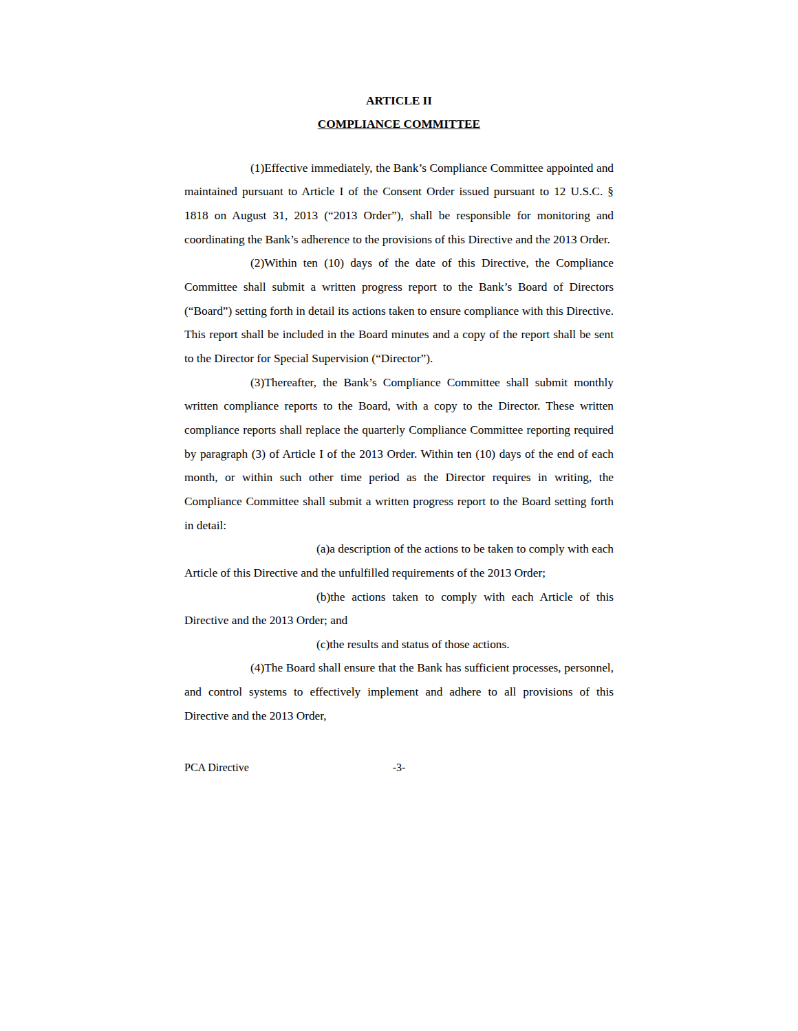ARTICLE II
COMPLIANCE COMMITTEE
(1) Effective immediately, the Bank’s Compliance Committee appointed and maintained pursuant to Article I of the Consent Order issued pursuant to 12 U.S.C. § 1818 on August 31, 2013 (“2013 Order”), shall be responsible for monitoring and coordinating the Bank’s adherence to the provisions of this Directive and the 2013 Order.
(2) Within ten (10) days of the date of this Directive, the Compliance Committee shall submit a written progress report to the Bank’s Board of Directors (“Board”) setting forth in detail its actions taken to ensure compliance with this Directive. This report shall be included in the Board minutes and a copy of the report shall be sent to the Director for Special Supervision (“Director”).
(3) Thereafter, the Bank’s Compliance Committee shall submit monthly written compliance reports to the Board, with a copy to the Director. These written compliance reports shall replace the quarterly Compliance Committee reporting required by paragraph (3) of Article I of the 2013 Order. Within ten (10) days of the end of each month, or within such other time period as the Director requires in writing, the Compliance Committee shall submit a written progress report to the Board setting forth in detail:
(a) a description of the actions to be taken to comply with each Article of this Directive and the unfulfilled requirements of the 2013 Order;
(b) the actions taken to comply with each Article of this Directive and the 2013 Order; and
(c) the results and status of those actions.
(4) The Board shall ensure that the Bank has sufficient processes, personnel, and control systems to effectively implement and adhere to all provisions of this Directive and the 2013 Order,
PCA Directive -3-